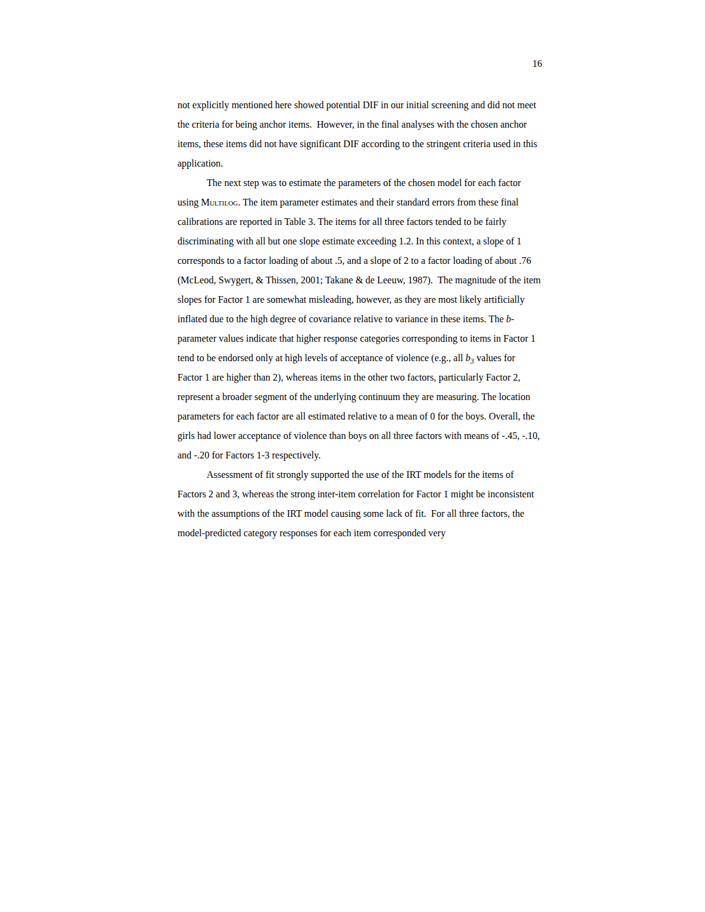16
not explicitly mentioned here showed potential DIF in our initial screening and did not meet the criteria for being anchor items. However, in the final analyses with the chosen anchor items, these items did not have significant DIF according to the stringent criteria used in this application.
The next step was to estimate the parameters of the chosen model for each factor using Multilog. The item parameter estimates and their standard errors from these final calibrations are reported in Table 3. The items for all three factors tended to be fairly discriminating with all but one slope estimate exceeding 1.2. In this context, a slope of 1 corresponds to a factor loading of about .5, and a slope of 2 to a factor loading of about .76 (McLeod, Swygert, & Thissen, 2001; Takane & de Leeuw, 1987). The magnitude of the item slopes for Factor 1 are somewhat misleading, however, as they are most likely artificially inflated due to the high degree of covariance relative to variance in these items. The b-parameter values indicate that higher response categories corresponding to items in Factor 1 tend to be endorsed only at high levels of acceptance of violence (e.g., all b3 values for Factor 1 are higher than 2), whereas items in the other two factors, particularly Factor 2, represent a broader segment of the underlying continuum they are measuring. The location parameters for each factor are all estimated relative to a mean of 0 for the boys. Overall, the girls had lower acceptance of violence than boys on all three factors with means of -.45, -.10, and -.20 for Factors 1-3 respectively.
Assessment of fit strongly supported the use of the IRT models for the items of Factors 2 and 3, whereas the strong inter-item correlation for Factor 1 might be inconsistent with the assumptions of the IRT model causing some lack of fit. For all three factors, the model-predicted category responses for each item corresponded very